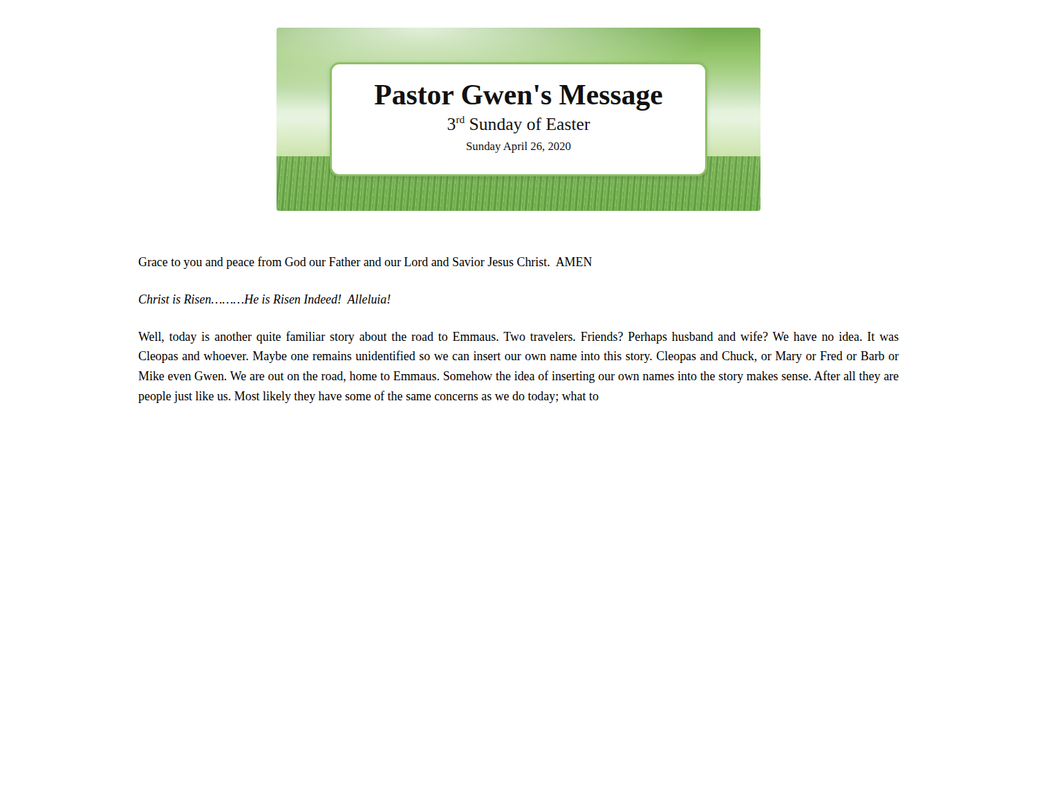Pastor Gwen's Message
3rd Sunday of Easter
Sunday April 26, 2020
Grace to you and peace from God our Father and our Lord and Savior Jesus Christ. AMEN
Christ is Risen………He is Risen Indeed! Alleluia!
Well, today is another quite familiar story about the road to Emmaus. Two travelers. Friends? Perhaps husband and wife? We have no idea. It was Cleopas and whoever. Maybe one remains unidentified so we can insert our own name into this story. Cleopas and Chuck, or Mary or Fred or Barb or Mike even Gwen. We are out on the road, home to Emmaus. Somehow the idea of inserting our own names into the story makes sense. After all they are people just like us. Most likely they have some of the same concerns as we do today; what to